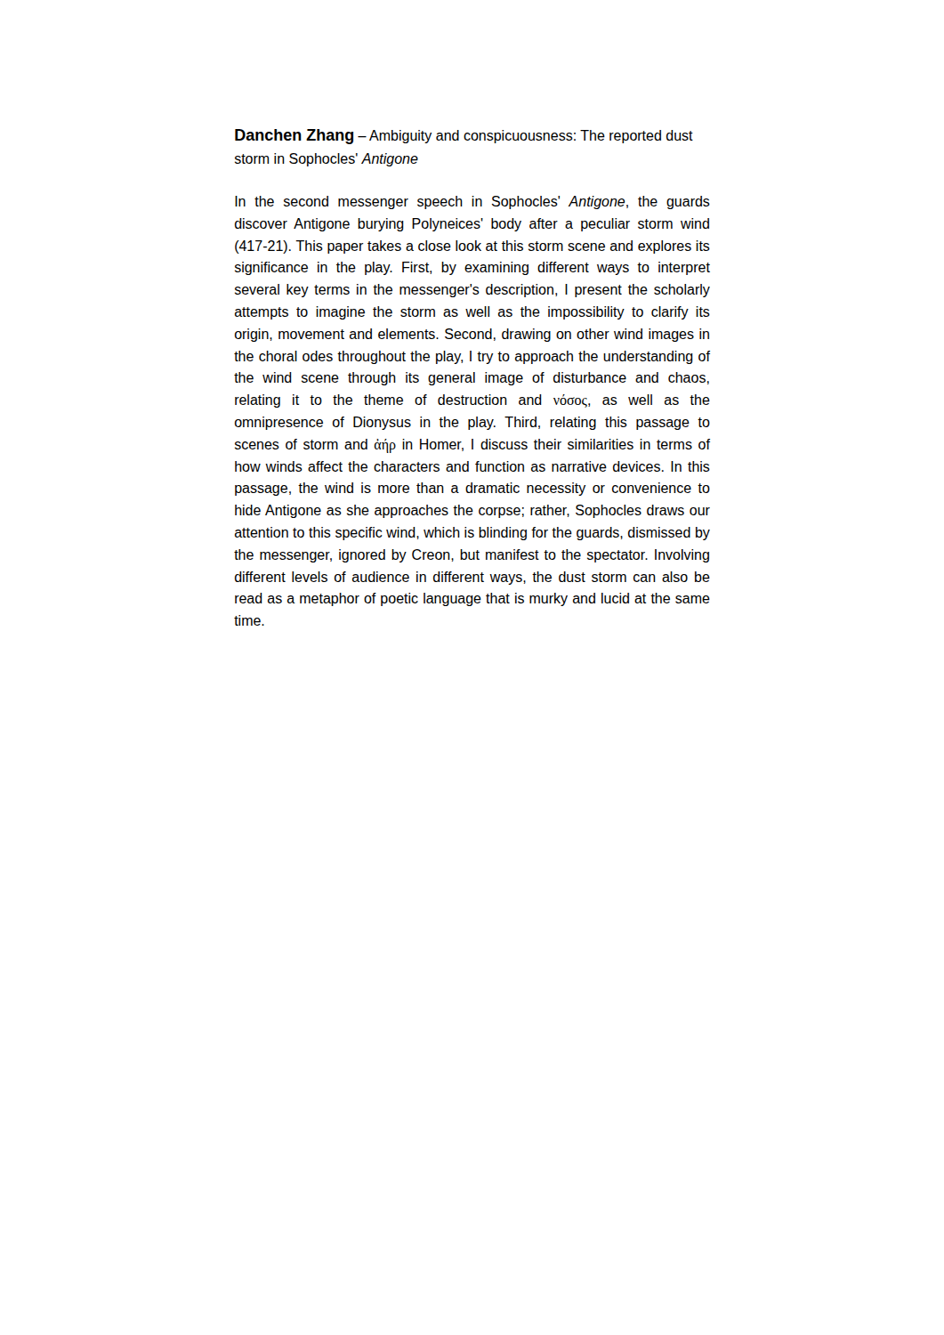Danchen Zhang – Ambiguity and conspicuousness: The reported dust storm in Sophocles' Antigone
In the second messenger speech in Sophocles' Antigone, the guards discover Antigone burying Polyneices' body after a peculiar storm wind (417-21). This paper takes a close look at this storm scene and explores its significance in the play. First, by examining different ways to interpret several key terms in the messenger's description, I present the scholarly attempts to imagine the storm as well as the impossibility to clarify its origin, movement and elements. Second, drawing on other wind images in the choral odes throughout the play, I try to approach the understanding of the wind scene through its general image of disturbance and chaos, relating it to the theme of destruction and νόσος, as well as the omnipresence of Dionysus in the play. Third, relating this passage to scenes of storm and ἀήρ in Homer, I discuss their similarities in terms of how winds affect the characters and function as narrative devices. In this passage, the wind is more than a dramatic necessity or convenience to hide Antigone as she approaches the corpse; rather, Sophocles draws our attention to this specific wind, which is blinding for the guards, dismissed by the messenger, ignored by Creon, but manifest to the spectator. Involving different levels of audience in different ways, the dust storm can also be read as a metaphor of poetic language that is murky and lucid at the same time.